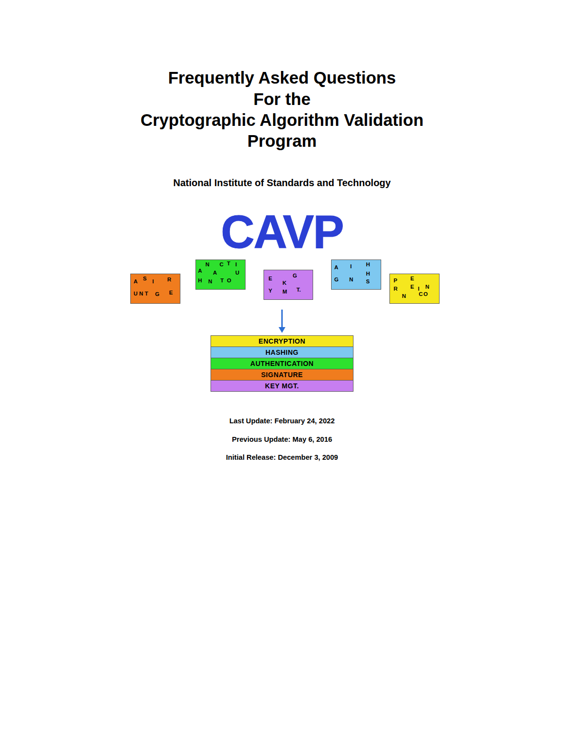Frequently Asked Questions
For the
Cryptographic Algorithm Validation Program
National Institute of Standards and Technology
CAVP
ASIR UTGE N
ANACTI HNTU O
EG YKMT.
AIH GNHS
PE REN NC I O
ENCRYPTION
HASHING
AUTHENTICATION
SIGNATURE
KEY MGT.
Last Update: February 24, 2022
Previous Update: May 6, 2016
Initial Release: December 3, 2009